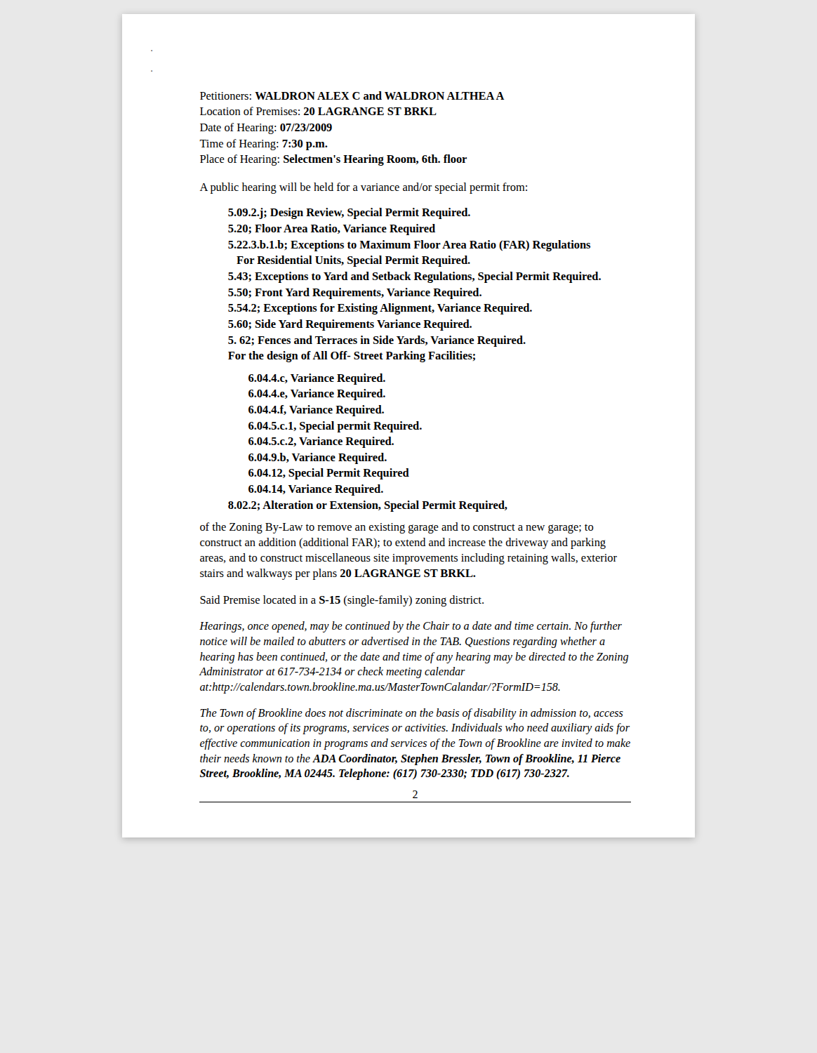.
.
Petitioners: WALDRON ALEX C and WALDRON ALTHEA A
Location of Premises: 20 LAGRANGE ST BRKL
Date of Hearing: 07/23/2009
Time of Hearing: 7:30 p.m.
Place of Hearing: Selectmen's Hearing Room, 6th. floor
A public hearing will be held for a variance and/or special permit from:
5.09.2.j; Design Review, Special Permit Required.
5.20; Floor Area Ratio, Variance Required
5.22.3.b.1.b; Exceptions to Maximum Floor Area Ratio (FAR) Regulations
For Residential Units, Special Permit Required.
5.43; Exceptions to Yard and Setback Regulations, Special Permit Required.
5.50; Front Yard Requirements, Variance Required.
5.54.2; Exceptions for Existing Alignment, Variance Required.
5.60; Side Yard Requirements Variance Required.
5. 62; Fences and Terraces in Side Yards, Variance Required.
For the design of All Off- Street Parking Facilities;
6.04.4.c, Variance Required.
6.04.4.e, Variance Required.
6.04.4.f, Variance Required.
6.04.5.c.1, Special permit Required.
6.04.5.c.2, Variance Required.
6.04.9.b, Variance Required.
6.04.12, Special Permit Required
6.04.14, Variance Required.
8.02.2; Alteration or Extension, Special Permit Required,
of the Zoning By-Law to remove an existing garage and to construct a new garage; to construct an addition (additional FAR); to extend and increase the driveway and parking areas, and to construct miscellaneous site improvements including retaining walls, exterior stairs and walkways per plans 20 LAGRANGE ST BRKL.
Said Premise located in a S-15 (single-family) zoning district.
Hearings, once opened, may be continued by the Chair to a date and time certain. No further notice will be mailed to abutters or advertised in the TAB. Questions regarding whether a hearing has been continued, or the date and time of any hearing may be directed to the Zoning Administrator at 617-734-2134 or check meeting calendar at:http://calendars.town.brookline.ma.us/MasterTownCalandar/?FormID=158.
The Town of Brookline does not discriminate on the basis of disability in admission to, access to, or operations of its programs, services or activities. Individuals who need auxiliary aids for effective communication in programs and services of the Town of Brookline are invited to make their needs known to the ADA Coordinator, Stephen Bressler, Town of Brookline, 11 Pierce Street, Brookline, MA 02445. Telephone: (617) 730-2330; TDD (617) 730-2327.
2